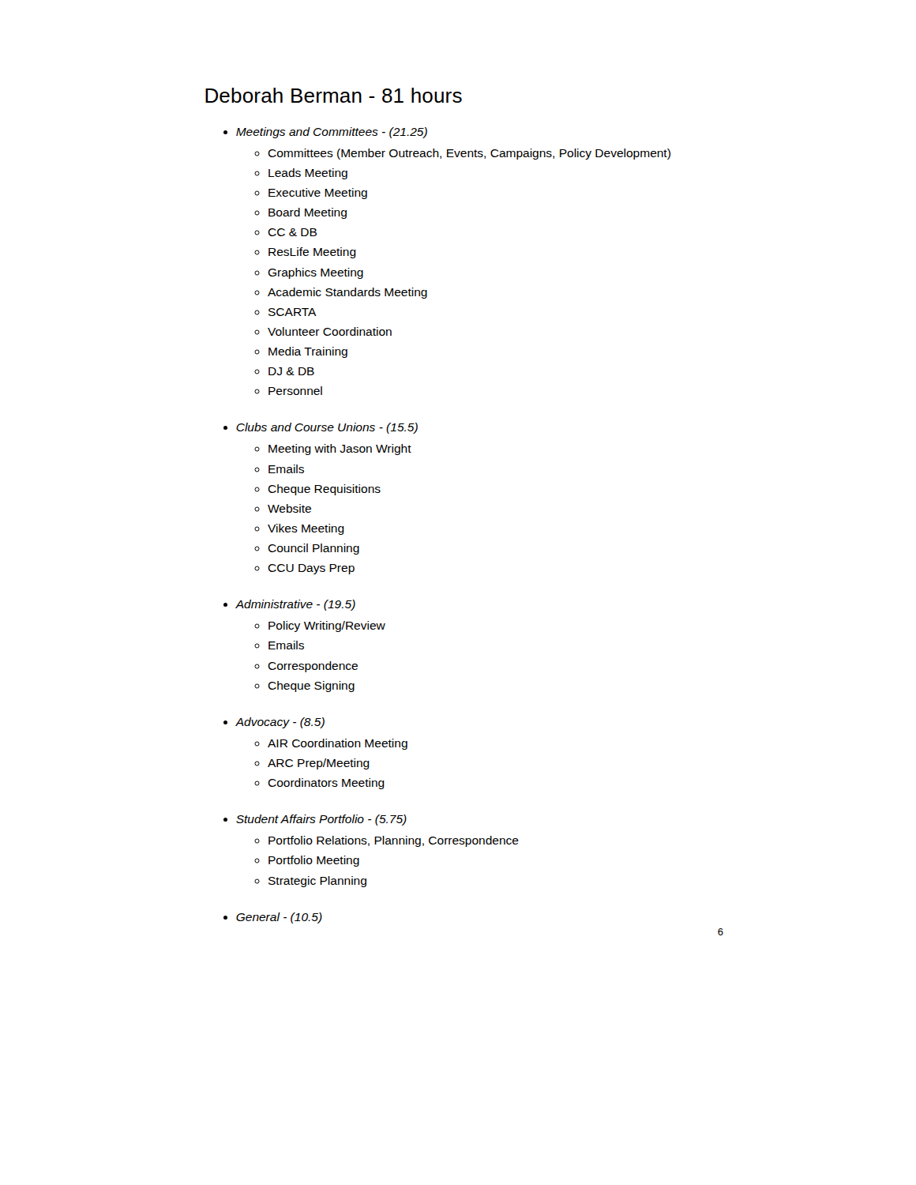Deborah Berman - 81 hours
Meetings and Committees - (21.25)
Committees (Member Outreach, Events, Campaigns, Policy Development)
Leads Meeting
Executive Meeting
Board Meeting
CC & DB
ResLife Meeting
Graphics Meeting
Academic Standards Meeting
SCARTA
Volunteer Coordination
Media Training
DJ & DB
Personnel
Clubs and Course Unions - (15.5)
Meeting with Jason Wright
Emails
Cheque Requisitions
Website
Vikes Meeting
Council Planning
CCU Days Prep
Administrative - (19.5)
Policy Writing/Review
Emails
Correspondence
Cheque Signing
Advocacy - (8.5)
AIR Coordination Meeting
ARC Prep/Meeting
Coordinators Meeting
Student Affairs Portfolio - (5.75)
Portfolio Relations, Planning, Correspondence
Portfolio Meeting
Strategic Planning
General - (10.5)
6